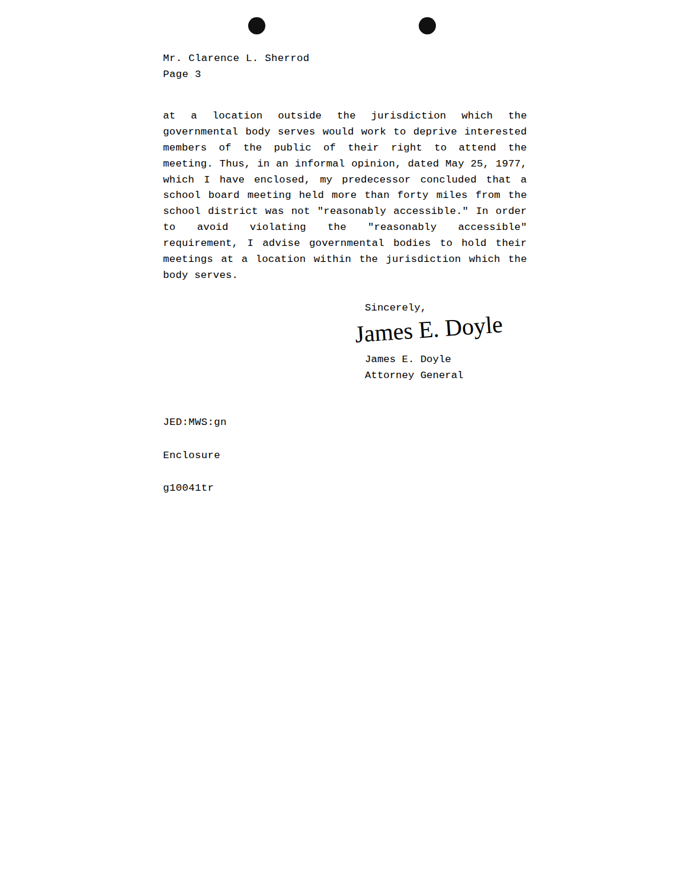Mr. Clarence L. Sherrod
Page 3
at a location outside the jurisdiction which the governmental body serves would work to deprive interested members of the public of their right to attend the meeting. Thus, in an informal opinion, dated May 25, 1977, which I have enclosed, my predecessor concluded that a school board meeting held more than forty miles from the school district was not "reasonably accessible." In order to avoid violating the "reasonably accessible" requirement, I advise governmental bodies to hold their meetings at a location within the jurisdiction which the body serves.
Sincerely,
James E. Doyle
James E. Doyle
Attorney General
JED:MWS:gn
Enclosure
g10041tr